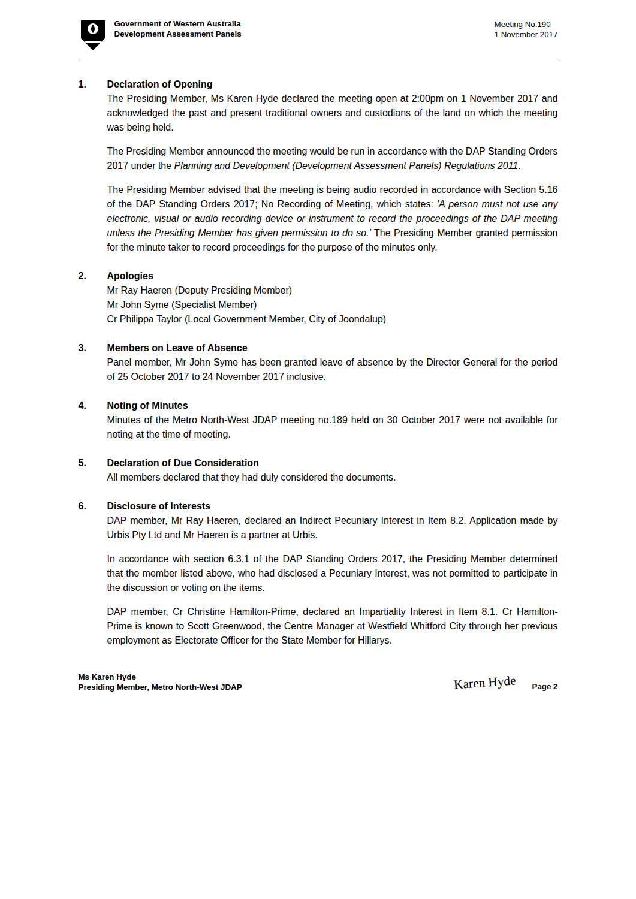Government of Western Australia
Development Assessment Panels
Meeting No.190
1 November 2017
1.
Declaration of Opening
The Presiding Member, Ms Karen Hyde declared the meeting open at 2:00pm on 1 November 2017 and acknowledged the past and present traditional owners and custodians of the land on which the meeting was being held.
The Presiding Member announced the meeting would be run in accordance with the DAP Standing Orders 2017 under the Planning and Development (Development Assessment Panels) Regulations 2011.
The Presiding Member advised that the meeting is being audio recorded in accordance with Section 5.16 of the DAP Standing Orders 2017; No Recording of Meeting, which states: 'A person must not use any electronic, visual or audio recording device or instrument to record the proceedings of the DAP meeting unless the Presiding Member has given permission to do so.' The Presiding Member granted permission for the minute taker to record proceedings for the purpose of the minutes only.
2.
Apologies
Mr Ray Haeren (Deputy Presiding Member)
Mr John Syme (Specialist Member)
Cr Philippa Taylor (Local Government Member, City of Joondalup)
3.
Members on Leave of Absence
Panel member, Mr John Syme has been granted leave of absence by the Director General for the period of 25 October 2017 to 24 November 2017 inclusive.
4.
Noting of Minutes
Minutes of the Metro North-West JDAP meeting no.189 held on 30 October 2017 were not available for noting at the time of meeting.
5.
Declaration of Due Consideration
All members declared that they had duly considered the documents.
6.
Disclosure of Interests
DAP member, Mr Ray Haeren, declared an Indirect Pecuniary Interest in Item 8.2. Application made by Urbis Pty Ltd and Mr Haeren is a partner at Urbis.
In accordance with section 6.3.1 of the DAP Standing Orders 2017, the Presiding Member determined that the member listed above, who had disclosed a Pecuniary Interest, was not permitted to participate in the discussion or voting on the items.
DAP member, Cr Christine Hamilton-Prime, declared an Impartiality Interest in Item 8.1. Cr Hamilton-Prime is known to Scott Greenwood, the Centre Manager at Westfield Whitford City through her previous employment as Electorate Officer for the State Member for Hillarys.
Ms Karen Hyde
Presiding Member, Metro North-West JDAP
Karen Hyde Page 2